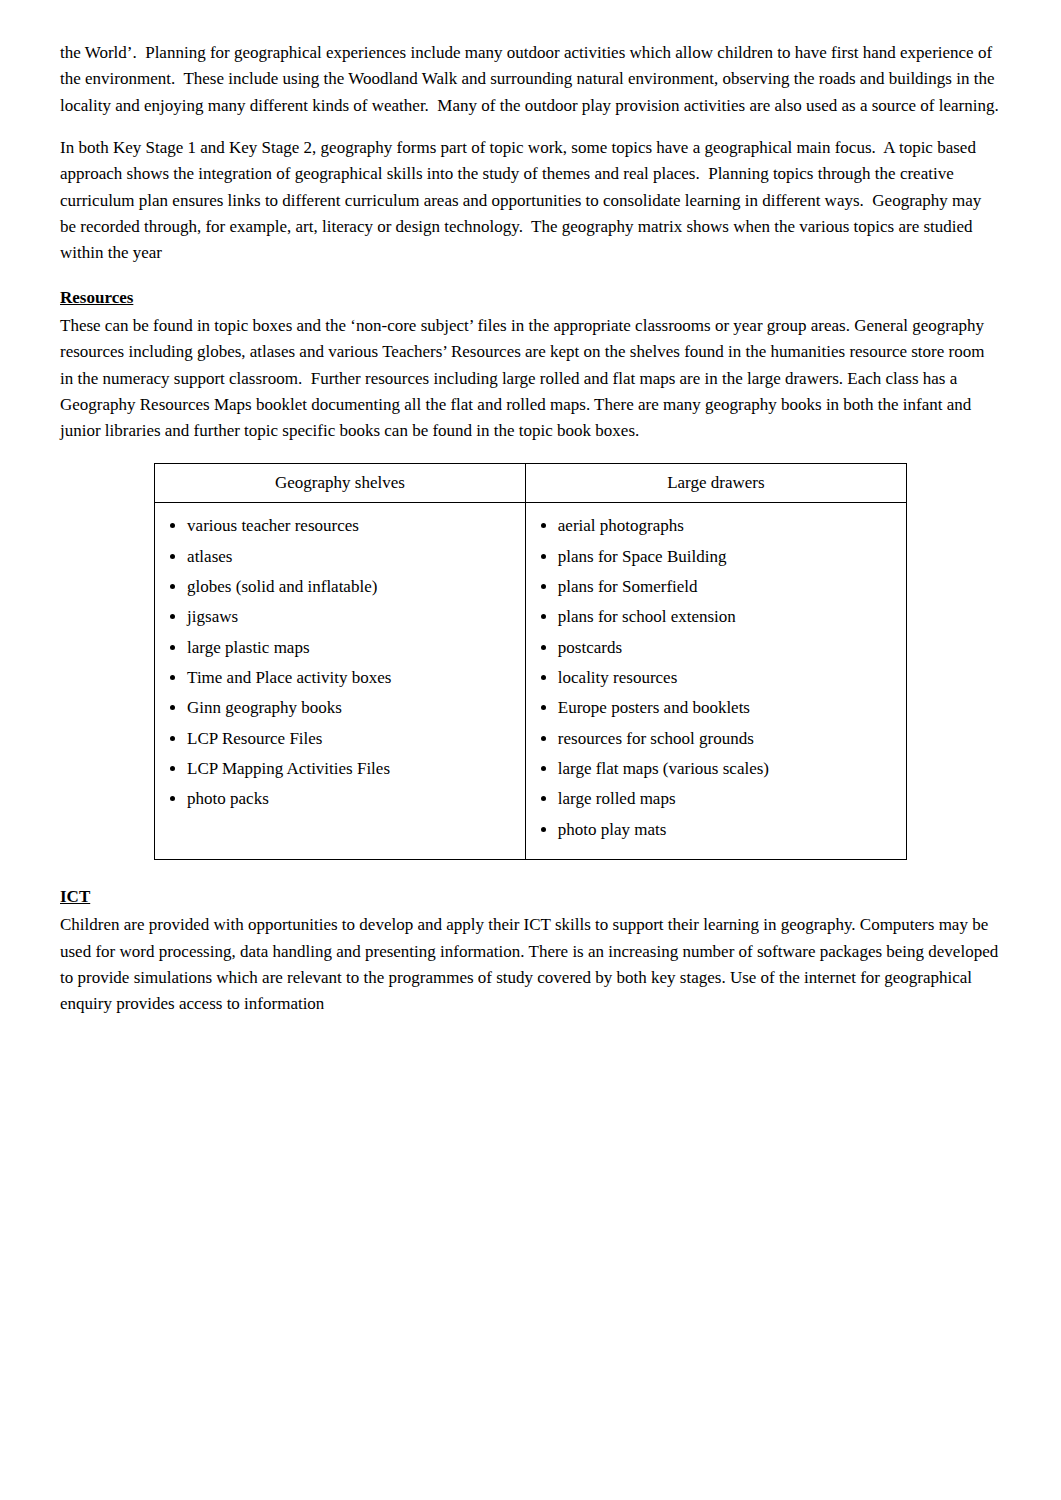the World’. Planning for geographical experiences include many outdoor activities which allow children to have first hand experience of the environment. These include using the Woodland Walk and surrounding natural environment, observing the roads and buildings in the locality and enjoying many different kinds of weather. Many of the outdoor play provision activities are also used as a source of learning.
In both Key Stage 1 and Key Stage 2, geography forms part of topic work, some topics have a geographical main focus. A topic based approach shows the integration of geographical skills into the study of themes and real places. Planning topics through the creative curriculum plan ensures links to different curriculum areas and opportunities to consolidate learning in different ways. Geography may be recorded through, for example, art, literacy or design technology. The geography matrix shows when the various topics are studied within the year
Resources
These can be found in topic boxes and the ‘non-core subject’ files in the appropriate classrooms or year group areas. General geography resources including globes, atlases and various Teachers’ Resources are kept on the shelves found in the humanities resource store room in the numeracy support classroom. Further resources including large rolled and flat maps are in the large drawers. Each class has a Geography Resources Maps booklet documenting all the flat and rolled maps. There are many geography books in both the infant and junior libraries and further topic specific books can be found in the topic book boxes.
| Geography shelves | Large drawers |
| --- | --- |
| various teacher resources atlases globes (solid and inflatable) jigsaws large plastic maps Time and Place activity boxes Ginn geography books LCP Resource Files LCP Mapping Activities Files photo packs | aerial photographs plans for Space Building plans for Somerfield plans for school extension postcards locality resources Europe posters and booklets resources for school grounds large flat maps (various scales) large rolled maps photo play mats |
ICT
Children are provided with opportunities to develop and apply their ICT skills to support their learning in geography. Computers may be used for word processing, data handling and presenting information. There is an increasing number of software packages being developed to provide simulations which are relevant to the programmes of study covered by both key stages. Use of the internet for geographical enquiry provides access to information